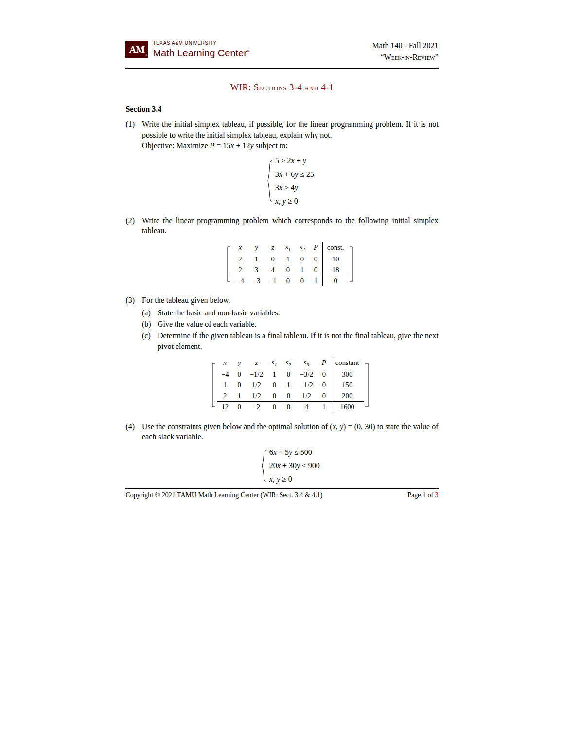A⁠M®
Texas A&M University
Math Learning Center®
Math 140 - Fall 2021
“Week-in-Review”
WIR: Sections 3-4 and 4-1
Section 3.4
(1) Write the initial simplex tableau, if possible, for the linear programming problem. If it is not possible to write the initial simplex tableau, explain why not.
Objective: Maximize P = 15x + 12y subject to:
5 ≥ 2x + y
3x + 6y ≤ 25
3x ≥ 4y
x, y ≥ 0
(2) Write the linear programming problem which corresponds to the following initial simplex tableau.
| x | y | z | s 1 | s 2 | P | const. |
| --- | --- | --- | --- | --- | --- | --- |
| 2 | 1 | 0 | 1 | 0 | 0 | 10 |
| 2 | 3 | 4 | 0 | 1 | 0 | 18 |
| −4 | −3 | −1 | 0 | 0 | 1 | 0 |
(3) For the tableau given below,
(a) State the basic and non-basic variables.
(b) Give the value of each variable.
(c) Determine if the given tableau is a final tableau. If it is not the final tableau, give the next pivot element.
| x | y | z | s 1 | s 2 | s 3 | P | constant |
| --- | --- | --- | --- | --- | --- | --- | --- |
| −4 | 0 | −1/2 | 1 | 0 | −3/2 | 0 | 300 |
| 1 | 0 | 1/2 | 0 | 1 | −1/2 | 0 | 150 |
| 2 | 1 | 1/2 | 0 | 0 | 1/2 | 0 | 200 |
| 12 | 0 | −2 | 0 | 0 | 4 | 1 | 1600 |
(4) Use the constraints given below and the optimal solution of (x, y) = (0, 30) to state the value of each slack variable.
6x + 5y ≤ 500
20x + 30y ≤ 900
x, y ≥ 0
Copyright © 2021 TAMU Math Learning Center (WIR: Sect. 3.4 & 4.1)
Page 1 of 3